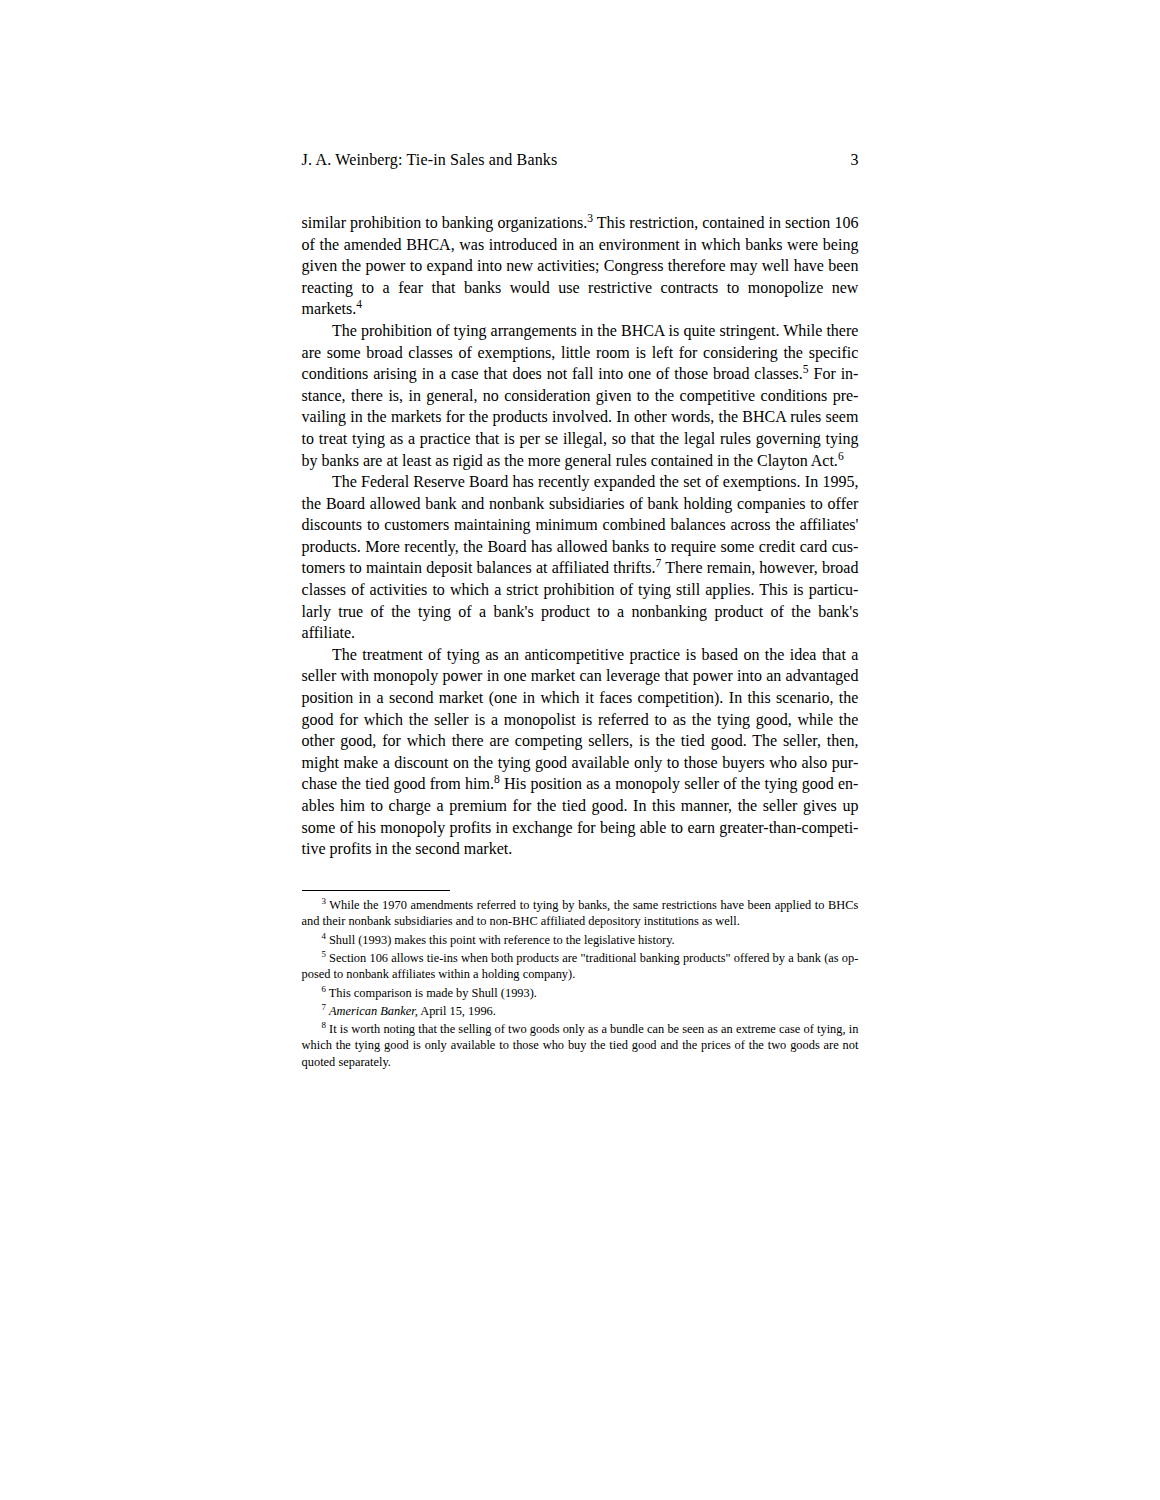J. A. Weinberg: Tie-in Sales and Banks 3
similar prohibition to banking organizations.3 This restriction, contained in section 106 of the amended BHCA, was introduced in an environment in which banks were being given the power to expand into new activities; Congress therefore may well have been reacting to a fear that banks would use restrictive contracts to monopolize new markets.4
The prohibition of tying arrangements in the BHCA is quite stringent. While there are some broad classes of exemptions, little room is left for considering the specific conditions arising in a case that does not fall into one of those broad classes.5 For instance, there is, in general, no consideration given to the competitive conditions prevailing in the markets for the products involved. In other words, the BHCA rules seem to treat tying as a practice that is per se illegal, so that the legal rules governing tying by banks are at least as rigid as the more general rules contained in the Clayton Act.6
The Federal Reserve Board has recently expanded the set of exemptions. In 1995, the Board allowed bank and nonbank subsidiaries of bank holding companies to offer discounts to customers maintaining minimum combined balances across the affiliates' products. More recently, the Board has allowed banks to require some credit card customers to maintain deposit balances at affiliated thrifts.7 There remain, however, broad classes of activities to which a strict prohibition of tying still applies. This is particularly true of the tying of a bank's product to a nonbanking product of the bank's affiliate.
The treatment of tying as an anticompetitive practice is based on the idea that a seller with monopoly power in one market can leverage that power into an advantaged position in a second market (one in which it faces competition). In this scenario, the good for which the seller is a monopolist is referred to as the tying good, while the other good, for which there are competing sellers, is the tied good. The seller, then, might make a discount on the tying good available only to those buyers who also purchase the tied good from him.8 His position as a monopoly seller of the tying good enables him to charge a premium for the tied good. In this manner, the seller gives up some of his monopoly profits in exchange for being able to earn greater-than-competitive profits in the second market.
3 While the 1970 amendments referred to tying by banks, the same restrictions have been applied to BHCs and their nonbank subsidiaries and to non-BHC affiliated depository institutions as well.
4 Shull (1993) makes this point with reference to the legislative history.
5 Section 106 allows tie-ins when both products are "traditional banking products" offered by a bank (as opposed to nonbank affiliates within a holding company).
6 This comparison is made by Shull (1993).
7 American Banker, April 15, 1996.
8 It is worth noting that the selling of two goods only as a bundle can be seen as an extreme case of tying, in which the tying good is only available to those who buy the tied good and the prices of the two goods are not quoted separately.